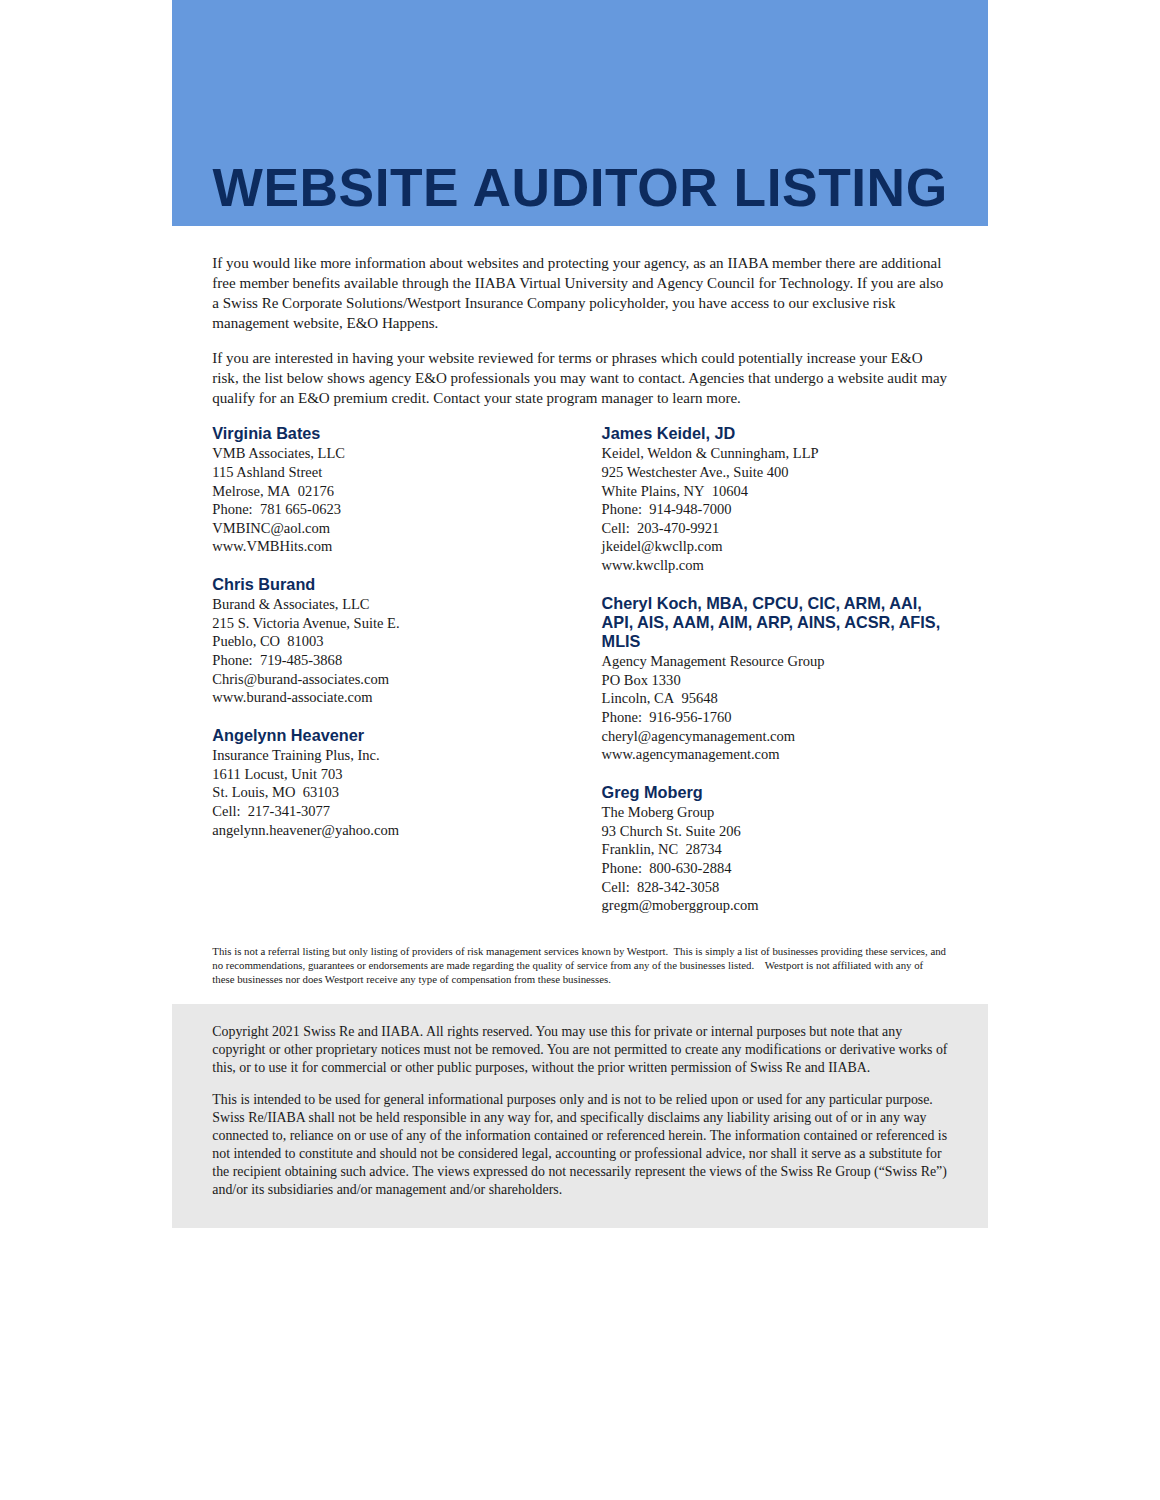Website Auditor Listing
If you would like more information about websites and protecting your agency, as an IIABA member there are additional free member benefits available through the IIABA Virtual University and Agency Council for Technology. If you are also a Swiss Re Corporate Solutions/Westport Insurance Company policyholder, you have access to our exclusive risk management website, E&O Happens.
If you are interested in having your website reviewed for terms or phrases which could potentially increase your E&O risk, the list below shows agency E&O professionals you may want to contact. Agencies that undergo a website audit may qualify for an E&O premium credit. Contact your state program manager to learn more.
Virginia Bates
VMB Associates, LLC
115 Ashland Street
Melrose, MA 02176
Phone: 781 665-0623
VMBINC@aol.com
www.VMBHits.com
Chris Burand
Burand & Associates, LLC
215 S. Victoria Avenue, Suite E.
Pueblo, CO 81003
Phone: 719-485-3868
Chris@burand-associates.com
www.burand-associate.com
Angelynn Heavener
Insurance Training Plus, Inc.
1611 Locust, Unit 703
St. Louis, MO 63103
Cell: 217-341-3077
angelynn.heavener@yahoo.com
James Keidel, JD
Keidel, Weldon & Cunningham, LLP
925 Westchester Ave., Suite 400
White Plains, NY 10604
Phone: 914-948-7000
Cell: 203-470-9921
jkeidel@kwcllp.com
www.kwcllp.com
Cheryl Koch, MBA, CPCU, CIC, ARM, AAI, API, AIS, AAM, AIM, ARP, AINS, ACSR, AFIS, MLIS
Agency Management Resource Group
PO Box 1330
Lincoln, CA 95648
Phone: 916-956-1760
cheryl@agencymanagement.com
www.agencymanagement.com
Greg Moberg
The Moberg Group
93 Church St. Suite 206
Franklin, NC 28734
Phone: 800-630-2884
Cell: 828-342-3058
gregm@moberggroup.com
This is not a referral listing but only listing of providers of risk management services known by Westport. This is simply a list of businesses providing these services, and no recommendations, guarantees or endorsements are made regarding the quality of service from any of the businesses listed. Westport is not affiliated with any of these businesses nor does Westport receive any type of compensation from these businesses.
Copyright 2021 Swiss Re and IIABA. All rights reserved. You may use this for private or internal purposes but note that any copyright or other proprietary notices must not be removed. You are not permitted to create any modifications or derivative works of this, or to use it for commercial or other public purposes, without the prior written permission of Swiss Re and IIABA.
This is intended to be used for general informational purposes only and is not to be relied upon or used for any particular purpose. Swiss Re/IIABA shall not be held responsible in any way for, and specifically disclaims any liability arising out of or in any way connected to, reliance on or use of any of the information contained or referenced herein. The information contained or referenced is not intended to constitute and should not be considered legal, accounting or professional advice, nor shall it serve as a substitute for the recipient obtaining such advice. The views expressed do not necessarily represent the views of the Swiss Re Group (“Swiss Re”) and/or its subsidiaries and/or management and/or shareholders.